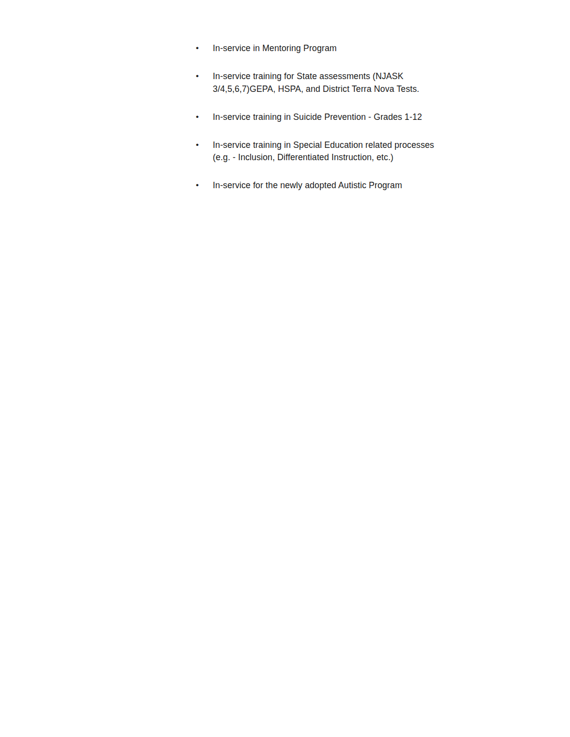In-service in Mentoring Program
In-service training for State assessments (NJASK 3/4,5,6,7)GEPA, HSPA, and District Terra Nova Tests.
In-service training in Suicide Prevention - Grades 1-12
In-service training in Special Education related processes (e.g. - Inclusion, Differentiated Instruction, etc.)
In-service for the newly adopted Autistic Program